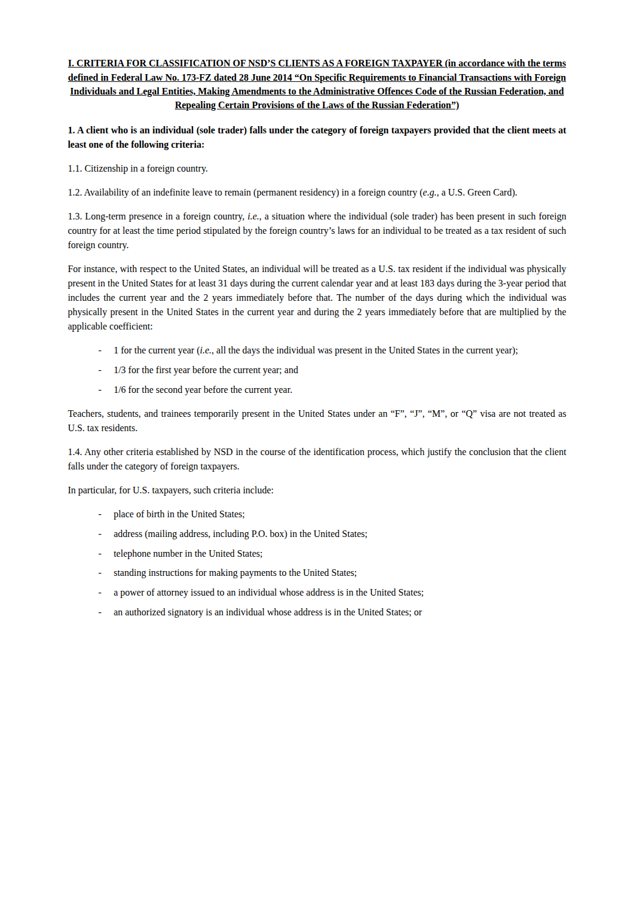I. CRITERIA FOR CLASSIFICATION OF NSD’S CLIENTS AS A FOREIGN TAXPAYER (in accordance with the terms defined in Federal Law No. 173-FZ dated 28 June 2014 “On Specific Requirements to Financial Transactions with Foreign Individuals and Legal Entities, Making Amendments to the Administrative Offences Code of the Russian Federation, and Repealing Certain Provisions of the Laws of the Russian Federation”)
1. A client who is an individual (sole trader) falls under the category of foreign taxpayers provided that the client meets at least one of the following criteria:
1.1. Citizenship in a foreign country.
1.2. Availability of an indefinite leave to remain (permanent residency) in a foreign country (e.g., a U.S. Green Card).
1.3. Long-term presence in a foreign country, i.e., a situation where the individual (sole trader) has been present in such foreign country for at least the time period stipulated by the foreign country’s laws for an individual to be treated as a tax resident of such foreign country.
For instance, with respect to the United States, an individual will be treated as a U.S. tax resident if the individual was physically present in the United States for at least 31 days during the current calendar year and at least 183 days during the 3-year period that includes the current year and the 2 years immediately before that. The number of the days during which the individual was physically present in the United States in the current year and during the 2 years immediately before that are multiplied by the applicable coefficient:
1 for the current year (i.e., all the days the individual was present in the United States in the current year);
1/3 for the first year before the current year; and
1/6 for the second year before the current year.
Teachers, students, and trainees temporarily present in the United States under an “F”, “J”, “M”, or “Q” visa are not treated as U.S. tax residents.
1.4. Any other criteria established by NSD in the course of the identification process, which justify the conclusion that the client falls under the category of foreign taxpayers.
In particular, for U.S. taxpayers, such criteria include:
place of birth in the United States;
address (mailing address, including P.O. box) in the United States;
telephone number in the United States;
standing instructions for making payments to the United States;
a power of attorney issued to an individual whose address is in the United States;
an authorized signatory is an individual whose address is in the United States; or